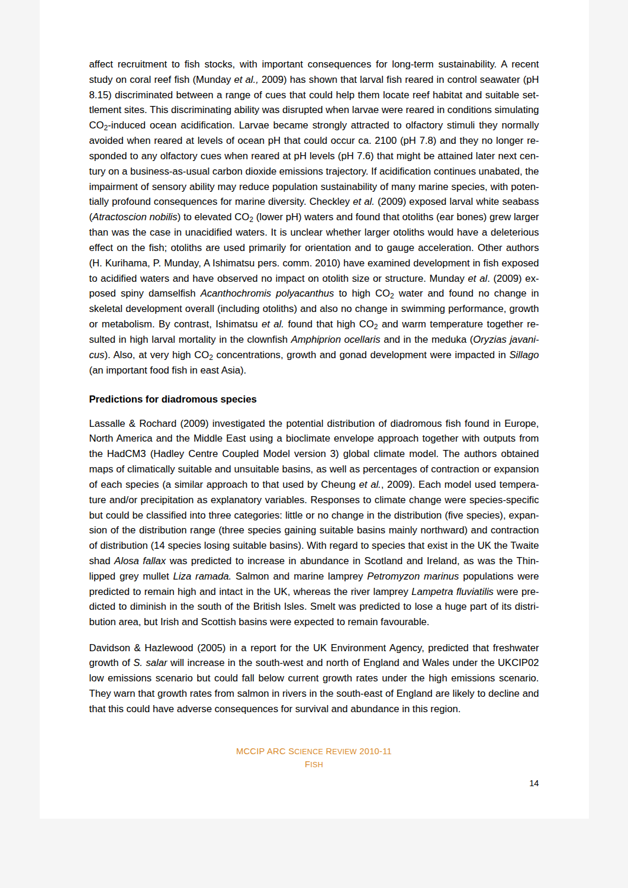affect recruitment to fish stocks, with important consequences for long-term sustainability. A recent study on coral reef fish (Munday et al., 2009) has shown that larval fish reared in control seawater (pH 8.15) discriminated between a range of cues that could help them locate reef habitat and suitable settlement sites. This discriminating ability was disrupted when larvae were reared in conditions simulating CO2-induced ocean acidification. Larvae became strongly attracted to olfactory stimuli they normally avoided when reared at levels of ocean pH that could occur ca. 2100 (pH 7.8) and they no longer responded to any olfactory cues when reared at pH levels (pH 7.6) that might be attained later next century on a business-as-usual carbon dioxide emissions trajectory. If acidification continues unabated, the impairment of sensory ability may reduce population sustainability of many marine species, with potentially profound consequences for marine diversity. Checkley et al. (2009) exposed larval white seabass (Atractoscion nobilis) to elevated CO2 (lower pH) waters and found that otoliths (ear bones) grew larger than was the case in unacidified waters. It is unclear whether larger otoliths would have a deleterious effect on the fish; otoliths are used primarily for orientation and to gauge acceleration. Other authors (H. Kurihama, P. Munday, A Ishimatsu pers. comm. 2010) have examined development in fish exposed to acidified waters and have observed no impact on otolith size or structure. Munday et al. (2009) exposed spiny damselfish Acanthochromis polyacanthus to high CO2 water and found no change in skeletal development overall (including otoliths) and also no change in swimming performance, growth or metabolism. By contrast, Ishimatsu et al. found that high CO2 and warm temperature together resulted in high larval mortality in the clownfish Amphiprion ocellaris and in the meduka (Oryzias javanicus). Also, at very high CO2 concentrations, growth and gonad development were impacted in Sillago (an important food fish in east Asia).
Predictions for diadromous species
Lassalle & Rochard (2009) investigated the potential distribution of diadromous fish found in Europe, North America and the Middle East using a bioclimate envelope approach together with outputs from the HadCM3 (Hadley Centre Coupled Model version 3) global climate model. The authors obtained maps of climatically suitable and unsuitable basins, as well as percentages of contraction or expansion of each species (a similar approach to that used by Cheung et al., 2009). Each model used temperature and/or precipitation as explanatory variables. Responses to climate change were species-specific but could be classified into three categories: little or no change in the distribution (five species), expansion of the distribution range (three species gaining suitable basins mainly northward) and contraction of distribution (14 species losing suitable basins). With regard to species that exist in the UK the Twaite shad Alosa fallax was predicted to increase in abundance in Scotland and Ireland, as was the Thin-lipped grey mullet Liza ramada. Salmon and marine lamprey Petromyzon marinus populations were predicted to remain high and intact in the UK, whereas the river lamprey Lampetra fluviatilis were predicted to diminish in the south of the British Isles. Smelt was predicted to lose a huge part of its distribution area, but Irish and Scottish basins were expected to remain favourable.
Davidson & Hazlewood (2005) in a report for the UK Environment Agency, predicted that freshwater growth of S. salar will increase in the south-west and north of England and Wales under the UKCIP02 low emissions scenario but could fall below current growth rates under the high emissions scenario. They warn that growth rates from salmon in rivers in the south-east of England are likely to decline and that this could have adverse consequences for survival and abundance in this region.
MCCIP ARC SCIENCE REVIEW 2010-11 FISH
14